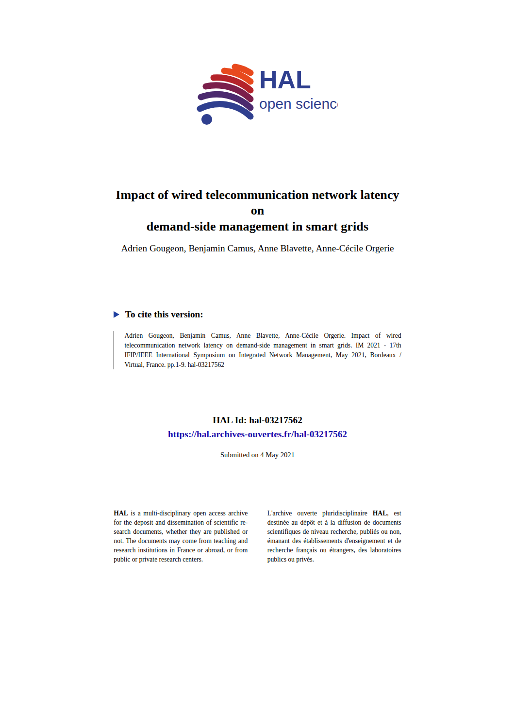HAL open science
Impact of wired telecommunication network latency on
demand-side management in smart grids
Adrien Gougeon, Benjamin Camus, Anne Blavette, Anne-Cécile Orgerie
To cite this version:
Adrien Gougeon, Benjamin Camus, Anne Blavette, Anne-Cécile Orgerie. Impact of wired telecommunication network latency on demand-side management in smart grids. IM 2021 - 17th IFIP/IEEE International Symposium on Integrated Network Management, May 2021, Bordeaux / Virtual, France. pp.1-9. hal-03217562
HAL Id: hal-03217562
https://hal.archives-ouvertes.fr/hal-03217562
Submitted on 4 May 2021
HAL is a multi-disciplinary open access archive for the deposit and dissemination of scientific research documents, whether they are published or not. The documents may come from teaching and research institutions in France or abroad, or from public or private research centers.
L'archive ouverte pluridisciplinaire HAL, est destinée au dépôt et à la diffusion de documents scientifiques de niveau recherche, publiés ou non, émanant des établissements d'enseignement et de recherche français ou étrangers, des laboratoires publics ou privés.